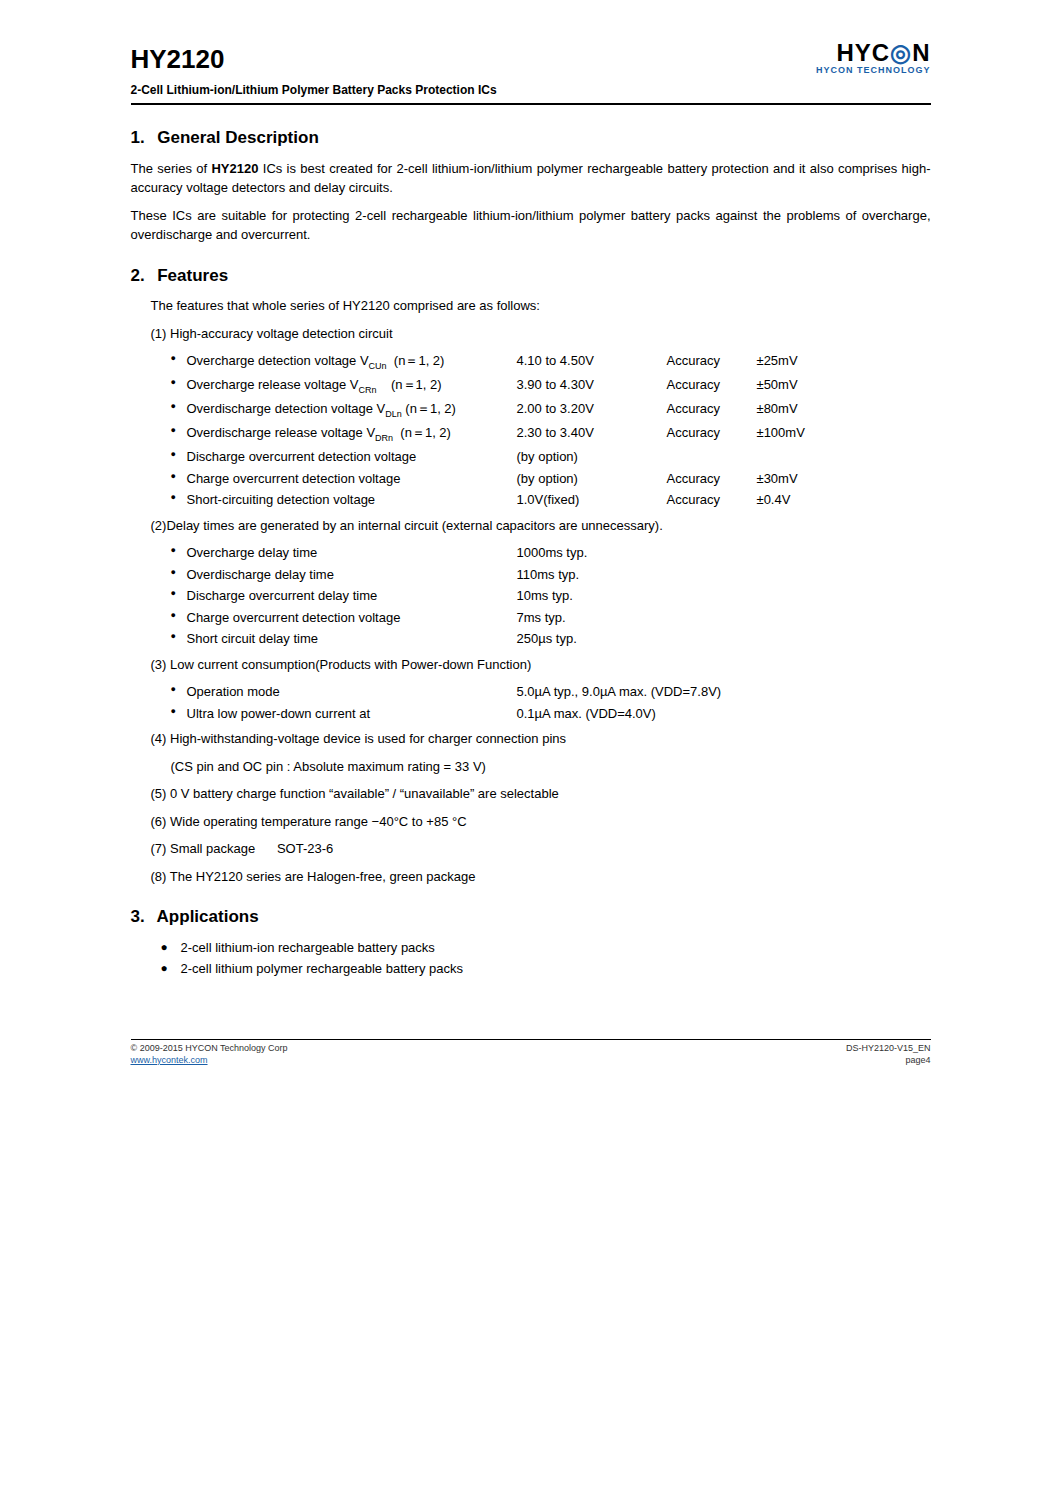HY2120
2-Cell Lithium-ion/Lithium Polymer Battery Packs Protection ICs
HYC◎N
HYCON TECHNOLOGY
1. General Description
The series of HY2120 ICs is best created for 2-cell lithium-ion/lithium polymer rechargeable battery protection and it also comprises high-accuracy voltage detectors and delay circuits.
These ICs are suitable for protecting 2-cell rechargeable lithium-ion/lithium polymer battery packs against the problems of overcharge, overdischarge and overcurrent.
2. Features
The features that whole series of HY2120 comprised are as follows:
(1) High-accuracy voltage detection circuit
Overcharge detection voltage VCUn (n＝1, 2) 4.10 to 4.50V Accuracy ±25mV
Overcharge release voltage VCRn (n＝1, 2) 3.90 to 4.30V Accuracy ±50mV
Overdischarge detection voltage VDLn (n＝1, 2) 2.00 to 3.20V Accuracy ±80mV
Overdischarge release voltage VDRn (n＝1, 2) 2.30 to 3.40V Accuracy ±100mV
Discharge overcurrent detection voltage (by option)
Charge overcurrent detection voltage (by option) Accuracy ±30mV
Short-circuiting detection voltage 1.0V(fixed) Accuracy ±0.4V
(2)Delay times are generated by an internal circuit (external capacitors are unnecessary).
Overcharge delay time 1000ms typ.
Overdischarge delay time 110ms typ.
Discharge overcurrent delay time 10ms typ.
Charge overcurrent detection voltage 7ms typ.
Short circuit delay time 250µs typ.
(3) Low current consumption(Products with Power-down Function)
Operation mode 5.0µA typ., 9.0µA max. (VDD=7.8V)
Ultra low power-down current at 0.1µA max. (VDD=4.0V)
(4) High-withstanding-voltage device is used for charger connection pins
(CS pin and OC pin : Absolute maximum rating = 33 V)
(5) 0 V battery charge function “available” / “unavailable” are selectable
(6) Wide operating temperature range −40°C to +85 °C
(7) Small package SOT-23-6
(8) The HY2120 series are Halogen-free, green package
3. Applications
2-cell lithium-ion rechargeable battery packs
2-cell lithium polymer rechargeable battery packs
© 2009-2015 HYCON Technology Corp
www.hycontek.com
DS-HY2120-V15_EN
page4